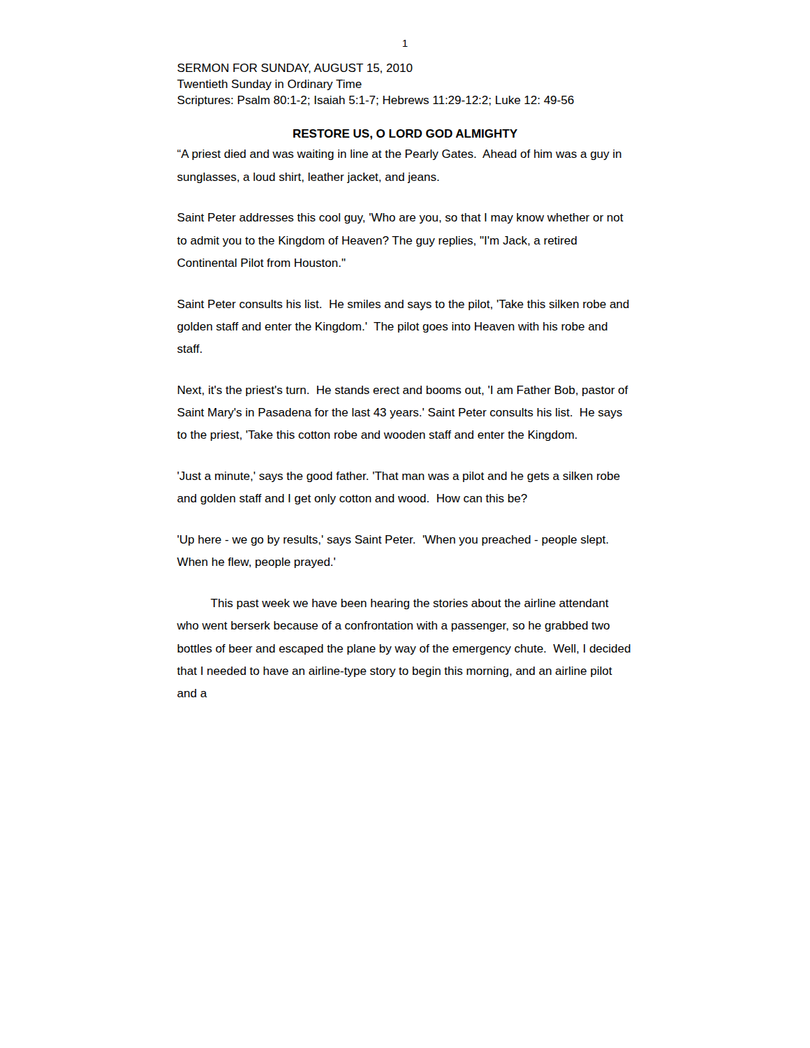1
SERMON FOR SUNDAY, AUGUST 15, 2010
Twentieth Sunday in Ordinary Time
Scriptures: Psalm 80:1-2; Isaiah 5:1-7; Hebrews 11:29-12:2; Luke 12: 49-56
RESTORE US, O LORD GOD ALMIGHTY
“A priest died and was waiting in line at the Pearly Gates. Ahead of him was a guy in sunglasses, a loud shirt, leather jacket, and jeans.
Saint Peter addresses this cool guy, 'Who are you, so that I may know whether or not to admit you to the Kingdom of Heaven? The guy replies, "I'm Jack, a retired Continental Pilot from Houston."
Saint Peter consults his list. He smiles and says to the pilot, 'Take this silken robe and golden staff and enter the Kingdom.' The pilot goes into Heaven with his robe and staff.
Next, it's the priest's turn. He stands erect and booms out, 'I am Father Bob, pastor of Saint Mary's in Pasadena for the last 43 years.' Saint Peter consults his list. He says to the priest, 'Take this cotton robe and wooden staff and enter the Kingdom.
'Just a minute,' says the good father. 'That man was a pilot and he gets a silken robe and golden staff and I get only cotton and wood. How can this be?
'Up here - we go by results,' says Saint Peter. 'When you preached - people slept. When he flew, people prayed.'
This past week we have been hearing the stories about the airline attendant who went berserk because of a confrontation with a passenger, so he grabbed two bottles of beer and escaped the plane by way of the emergency chute. Well, I decided that I needed to have an airline-type story to begin this morning, and an airline pilot and a